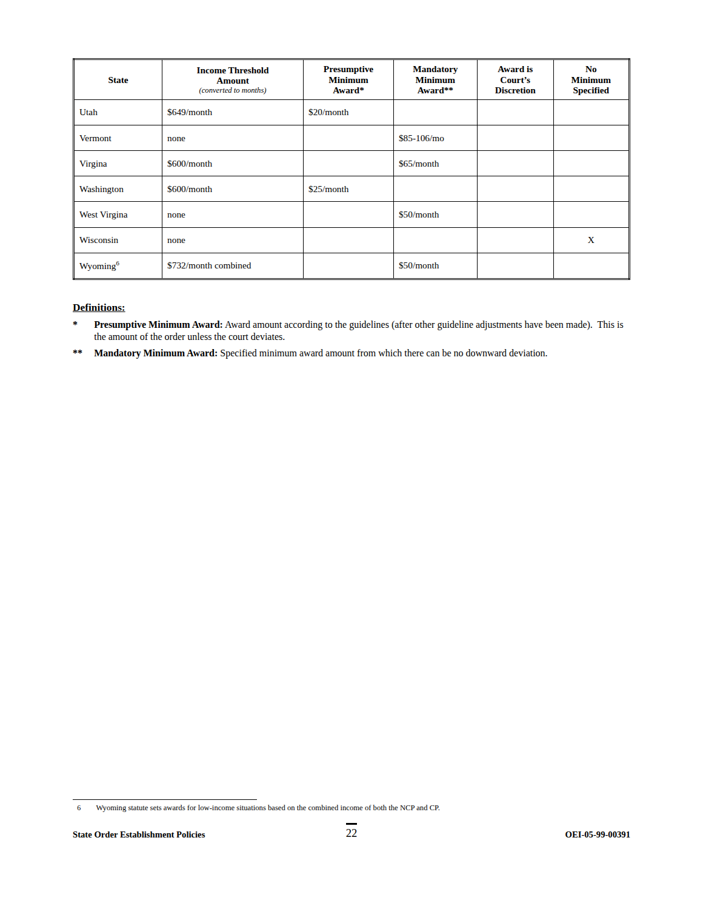| State | Income Threshold Amount (converted to months) | Presumptive Minimum Award* | Mandatory Minimum Award** | Award is Court’s Discretion | No Minimum Specified |
| --- | --- | --- | --- | --- | --- |
| Utah | $649/month | $20/month | | | |
| Vermont | none | | $85-106/mo | | |
| Virgina | $600/month | | $65/month | | |
| Washington | $600/month | $25/month | | | |
| West Virgina | none | | $50/month | | |
| Wisconsin | none | | | | X |
| Wyoming 6 | $732/month combined | | $50/month | | |
Definitions:
*
Presumptive Minimum Award: Award amount according to the guidelines (after other guideline adjustments have been made). This is the amount of the order unless the court deviates.
**
Mandatory Minimum Award: Specified minimum award amount from which there can be no downward deviation.
6
Wyoming statute sets awards for low-income situations based on the combined income of both the NCP and CP.
State Order Establishment Policies
22
OEI-05-99-00391